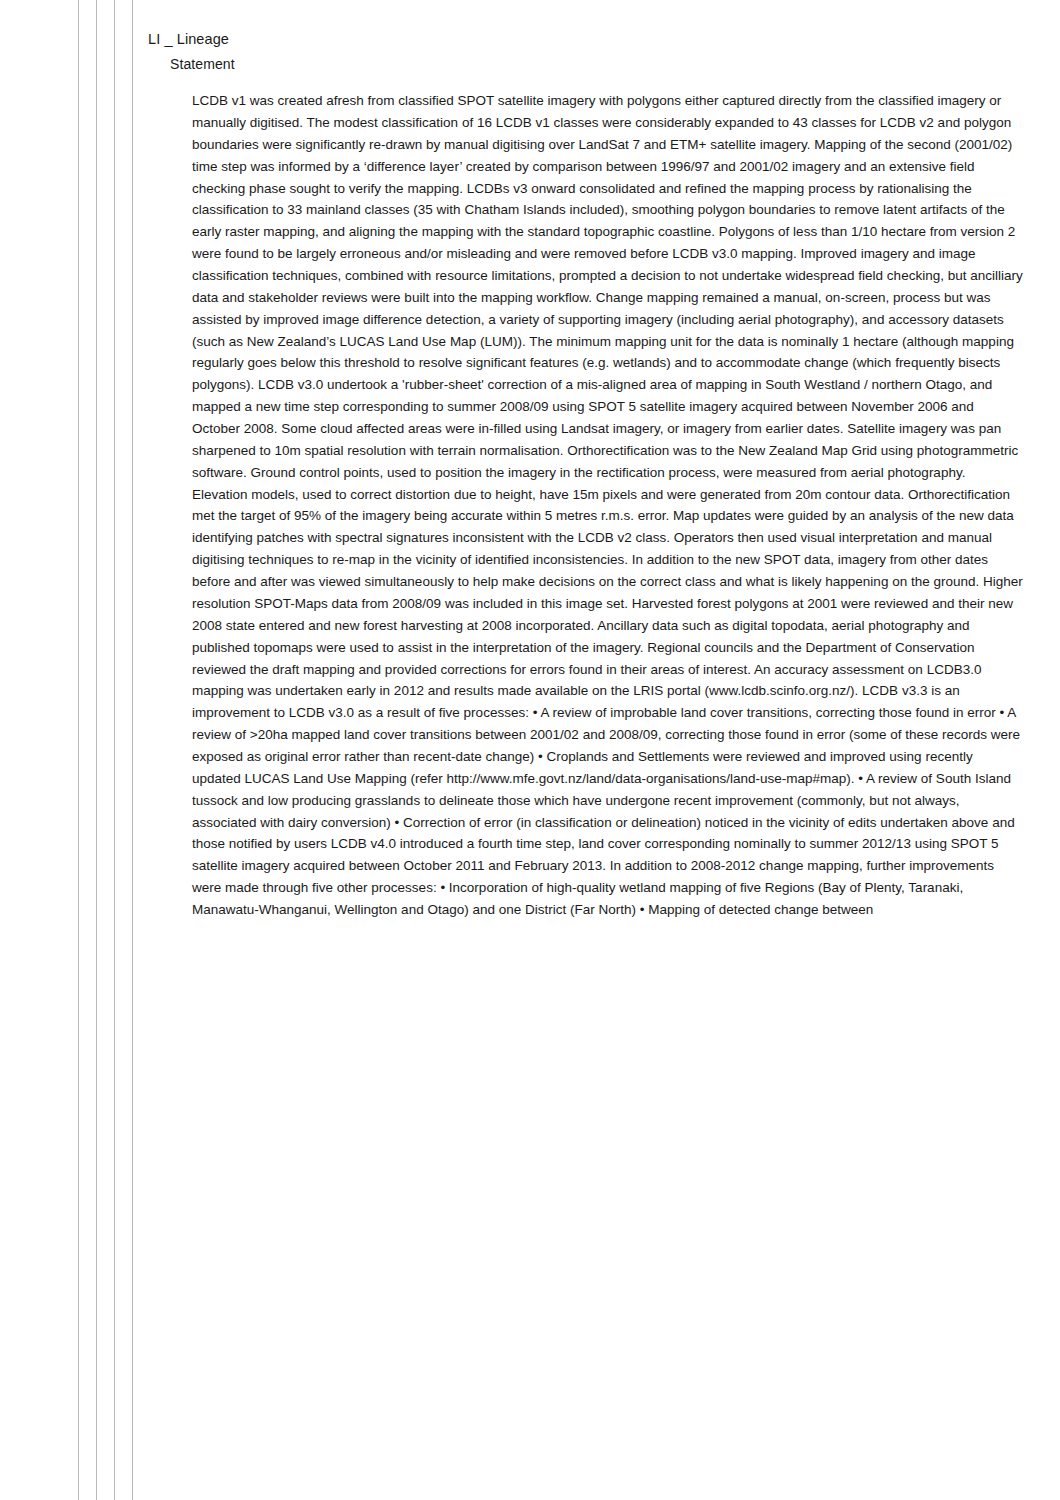LI _ Lineage
Statement
LCDB v1 was created afresh from classified SPOT satellite imagery with polygons either captured directly from the classified imagery or manually digitised. The modest classification of 16 LCDB v1 classes were considerably expanded to 43 classes for LCDB v2 and polygon boundaries were significantly re-drawn by manual digitising over LandSat 7 and ETM+ satellite imagery. Mapping of the second (2001/02) time step was informed by a ‘difference layer’ created by comparison between 1996/97 and 2001/02 imagery and an extensive field checking phase sought to verify the mapping. LCDBs v3 onward consolidated and refined the mapping process by rationalising the classification to 33 mainland classes (35 with Chatham Islands included), smoothing polygon boundaries to remove latent artifacts of the early raster mapping, and aligning the mapping with the standard topographic coastline. Polygons of less than 1/10 hectare from version 2 were found to be largely erroneous and/or misleading and were removed before LCDB v3.0 mapping. Improved imagery and image classification techniques, combined with resource limitations, prompted a decision to not undertake widespread field checking, but ancilliary data and stakeholder reviews were built into the mapping workflow. Change mapping remained a manual, on-screen, process but was assisted by improved image difference detection, a variety of supporting imagery (including aerial photography), and accessory datasets (such as New Zealand’s LUCAS Land Use Map (LUM)). The minimum mapping unit for the data is nominally 1 hectare (although mapping regularly goes below this threshold to resolve significant features (e.g. wetlands) and to accommodate change (which frequently bisects polygons). LCDB v3.0 undertook a 'rubber-sheet' correction of a mis-aligned area of mapping in South Westland / northern Otago, and mapped a new time step corresponding to summer 2008/09 using SPOT 5 satellite imagery acquired between November 2006 and October 2008. Some cloud affected areas were in-filled using Landsat imagery, or imagery from earlier dates. Satellite imagery was pan sharpened to 10m spatial resolution with terrain normalisation. Orthorectification was to the New Zealand Map Grid using photogrammetric software. Ground control points, used to position the imagery in the rectification process, were measured from aerial photography. Elevation models, used to correct distortion due to height, have 15m pixels and were generated from 20m contour data. Orthorectification met the target of 95% of the imagery being accurate within 5 metres r.m.s. error. Map updates were guided by an analysis of the new data identifying patches with spectral signatures inconsistent with the LCDB v2 class. Operators then used visual interpretation and manual digitising techniques to re-map in the vicinity of identified inconsistencies. In addition to the new SPOT data, imagery from other dates before and after was viewed simultaneously to help make decisions on the correct class and what is likely happening on the ground. Higher resolution SPOT-Maps data from 2008/09 was included in this image set. Harvested forest polygons at 2001 were reviewed and their new 2008 state entered and new forest harvesting at 2008 incorporated. Ancillary data such as digital topodata, aerial photography and published topomaps were used to assist in the interpretation of the imagery. Regional councils and the Department of Conservation reviewed the draft mapping and provided corrections for errors found in their areas of interest. An accuracy assessment on LCDB3.0 mapping was undertaken early in 2012 and results made available on the LRIS portal (www.lcdb.scinfo.org.nz/). LCDB v3.3 is an improvement to LCDB v3.0 as a result of five processes: • A review of improbable land cover transitions, correcting those found in error • A review of >20ha mapped land cover transitions between 2001/02 and 2008/09, correcting those found in error (some of these records were exposed as original error rather than recent-date change) • Croplands and Settlements were reviewed and improved using recently updated LUCAS Land Use Mapping (refer http://www.mfe.govt.nz/land/data-organisations/land-use-map#map). • A review of South Island tussock and low producing grasslands to delineate those which have undergone recent improvement (commonly, but not always, associated with dairy conversion) • Correction of error (in classification or delineation) noticed in the vicinity of edits undertaken above and those notified by users LCDB v4.0 introduced a fourth time step, land cover corresponding nominally to summer 2012/13 using SPOT 5 satellite imagery acquired between October 2011 and February 2013. In addition to 2008-2012 change mapping, further improvements were made through five other processes: • Incorporation of high-quality wetland mapping of five Regions (Bay of Plenty, Taranaki, Manawatu-Whanganui, Wellington and Otago) and one District (Far North) • Mapping of detected change between